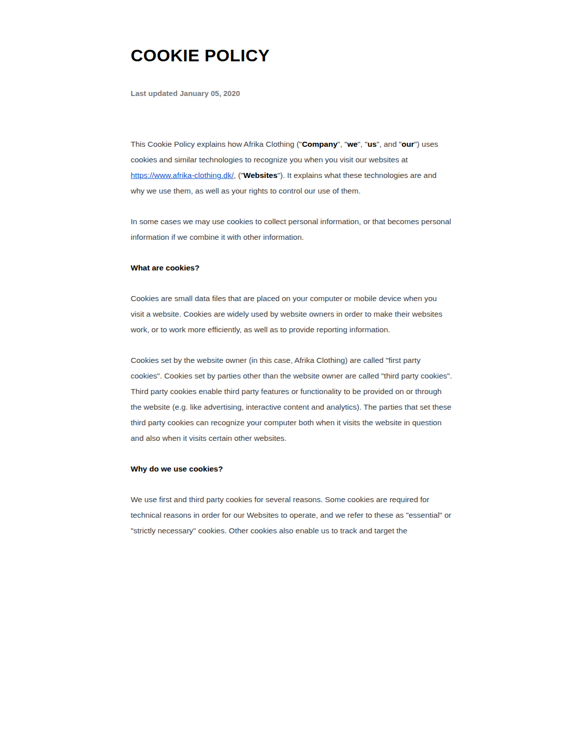COOKIE POLICY
Last updated January 05, 2020
This Cookie Policy explains how Afrika Clothing ("Company", "we", "us", and "our") uses cookies and similar technologies to recognize you when you visit our websites at https://www.afrika-clothing.dk/, ("Websites"). It explains what these technologies are and why we use them, as well as your rights to control our use of them.
In some cases we may use cookies to collect personal information, or that becomes personal information if we combine it with other information.
What are cookies?
Cookies are small data files that are placed on your computer or mobile device when you visit a website. Cookies are widely used by website owners in order to make their websites work, or to work more efficiently, as well as to provide reporting information.
Cookies set by the website owner (in this case, Afrika Clothing) are called "first party cookies". Cookies set by parties other than the website owner are called "third party cookies". Third party cookies enable third party features or functionality to be provided on or through the website (e.g. like advertising, interactive content and analytics). The parties that set these third party cookies can recognize your computer both when it visits the website in question and also when it visits certain other websites.
Why do we use cookies?
We use first and third party cookies for several reasons. Some cookies are required for technical reasons in order for our Websites to operate, and we refer to these as "essential" or "strictly necessary" cookies. Other cookies also enable us to track and target the